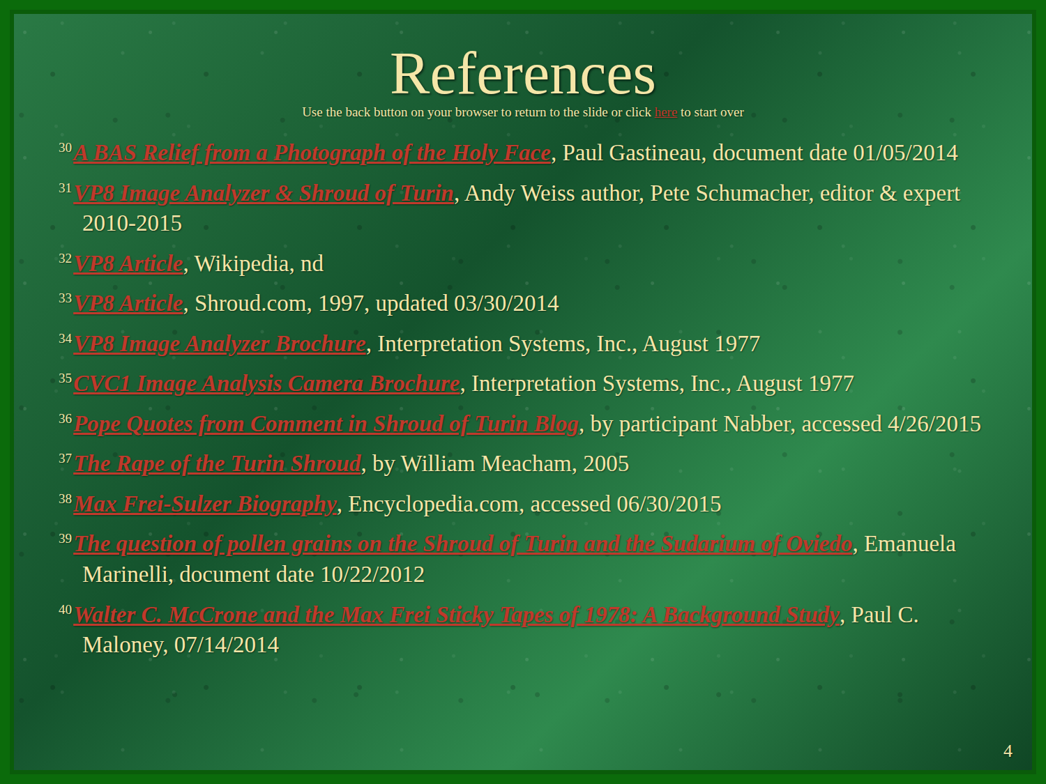References
Use the back button on your browser to return to the slide or click here to start over
A BAS Relief from a Photograph of the Holy Face, Paul Gastineau, document date 01/05/2014
VP8 Image Analyzer & Shroud of Turin, Andy Weiss author, Pete Schumacher, editor & expert 2010-2015
VP8 Article, Wikipedia, nd
VP8 Article, Shroud.com, 1997, updated 03/30/2014
VP8 Image Analyzer Brochure, Interpretation Systems, Inc., August 1977
CVC1 Image Analysis Camera Brochure, Interpretation Systems, Inc., August 1977
Pope Quotes from Comment in Shroud of Turin Blog, by participant Nabber, accessed 4/26/2015
The Rape of the Turin Shroud, by William Meacham, 2005
Max Frei-Sulzer Biography, Encyclopedia.com, accessed 06/30/2015
The question of pollen grains on the Shroud of Turin and the Sudarium of Oviedo, Emanuela Marinelli, document date 10/22/2012
Walter C. McCrone and the Max Frei Sticky Tapes of 1978: A Background Study, Paul C. Maloney, 07/14/2014
4